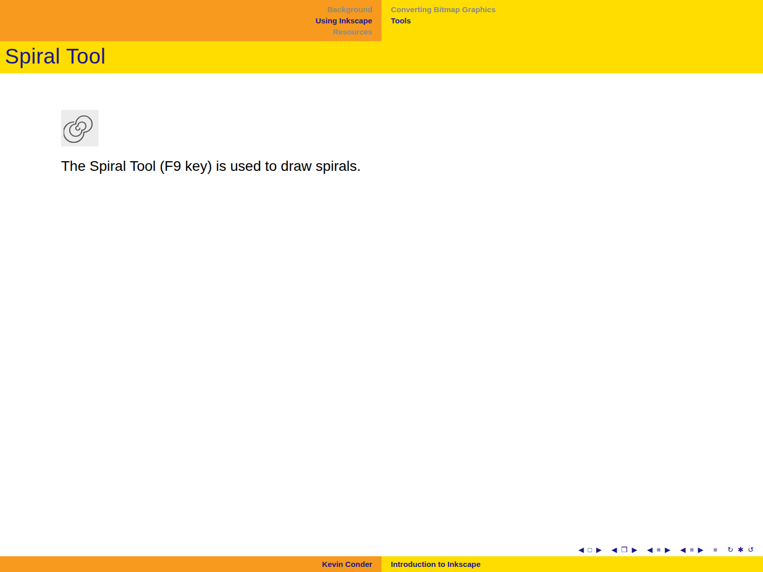Background Using Inkscape Resources
Converting Bitmap Graphics Tools
Spiral Tool
The Spiral Tool (F9 key) is used to draw spirals.
◀ □ ▶ ◀ ❐ ▶ ◀ ≡ ▶ ◀ ≡ ▶ ≡ ↻ ✱ ↺
Kevin Conder
Introduction to Inkscape